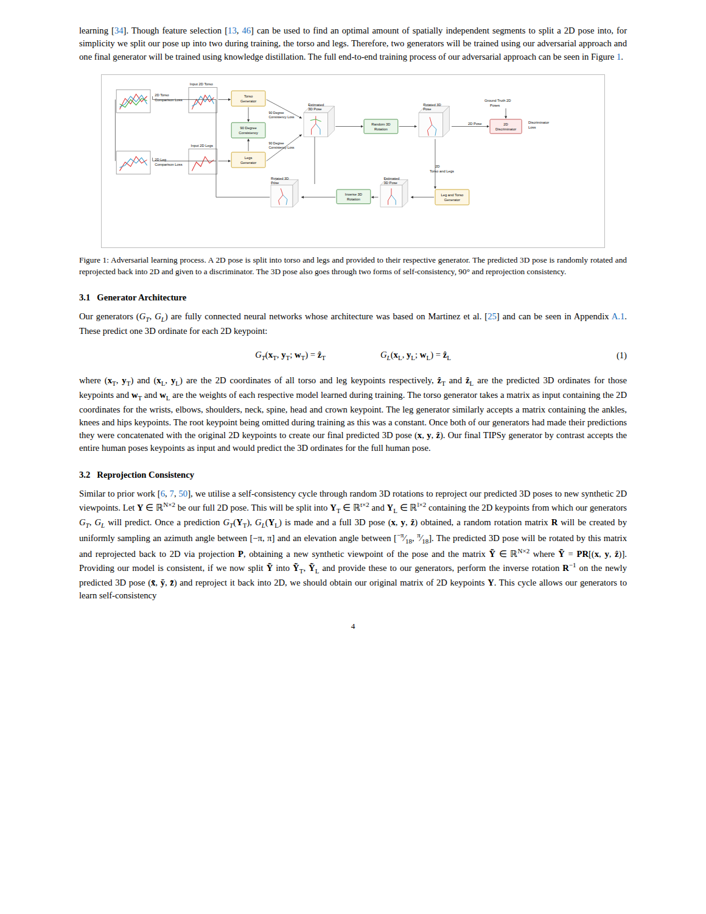learning [34]. Though feature selection [13, 46] can be used to find an optimal amount of spatially independent segments to split a 2D pose into, for simplicity we split our pose up into two during training, the torso and legs. Therefore, two generators will be trained using our adversarial approach and one final generator will be trained using knowledge distillation. The full end-to-end training process of our adversarial approach can be seen in Figure 1.
2D Torso Comparison Loss 2D Leg Comparison Loss Input 2D Torso Input 2D Legs Torso Generator 90 Degree Consistency Legs Generator 90 Degree Consistency Loss 90 Degree Consistency Loss Estimated 3D Pose Random 3D Rotation Rotated 3D Pose 2D Discriminator 2D Pose Discriminator Loss Ground Truth 2D Poses Leg and Torso Generator 2D Torso and Legs Inverse 3D Rotation Estimated 3D Pose Rotated 3D Pose
Figure 1: Adversarial learning process. A 2D pose is split into torso and legs and provided to their respective generator. The predicted 3D pose is randomly rotated and reprojected back into 2D and given to a discriminator. The 3D pose also goes through two forms of self-consistency, 90° and reprojection consistency.
3.1 Generator Architecture
Our generators (GT, GL) are fully connected neural networks whose architecture was based on Martinez et al. [25] and can be seen in Appendix A.1. These predict one 3D ordinate for each 2D keypoint:
GT(xT, yT; wT) = ẑT GL(xL, yL; wL) = ẑL (1)
where (xT, yT) and (xL, yL) are the 2D coordinates of all torso and leg keypoints respectively, ẑT and ẑL are the predicted 3D ordinates for those keypoints and wT and wL are the weights of each respective model learned during training. The torso generator takes a matrix as input containing the 2D coordinates for the wrists, elbows, shoulders, neck, spine, head and crown keypoint. The leg generator similarly accepts a matrix containing the ankles, knees and hips keypoints. The root keypoint being omitted during training as this was a constant. Once both of our generators had made their predictions they were concatenated with the original 2D keypoints to create our final predicted 3D pose (x, y, ẑ). Our final TIPSy generator by contrast accepts the entire human poses keypoints as input and would predict the 3D ordinates for the full human pose.
3.2 Reprojection Consistency
Similar to prior work [6, 7, 50], we utilise a self-consistency cycle through random 3D rotations to reproject our predicted 3D poses to new synthetic 2D viewpoints. Let Y ∈ ℝN×2 be our full 2D pose. This will be split into YT ∈ ℝt×2 and YL ∈ ℝl×2 containing the 2D keypoints from which our generators GT, GL will predict. Once a prediction GT(YT), GL(YL) is made and a full 3D pose (x, y, ẑ) obtained, a random rotation matrix R will be created by uniformly sampling an azimuth angle between [−π, π] and an elevation angle between [−π⁄18, π⁄18]. The predicted 3D pose will be rotated by this matrix and reprojected back to 2D via projection P, obtaining a new synthetic viewpoint of the pose and the matrix Ỹ ∈ ℝN×2 where Ỹ = PR[(x, y, ẑ)]. Providing our model is consistent, if we now split Ỹ into ỸT, ỸL and provide these to our generators, perform the inverse rotation R−1 on the newly predicted 3D pose (x̃, ỹ, z̃) and reproject it back into 2D, we should obtain our original matrix of 2D keypoints Y. This cycle allows our generators to learn self-consistency
4